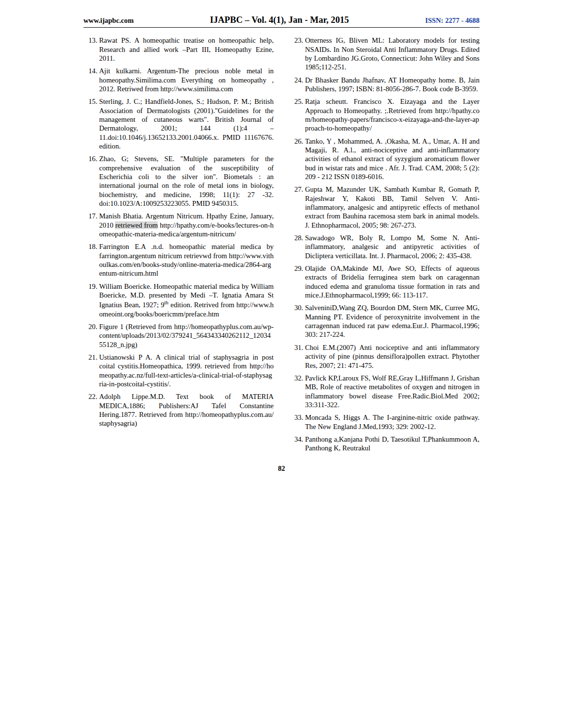www.ijapbc.com IJAPBC – Vol. 4(1), Jan - Mar, 2015 ISSN: 2277 - 4688
Rawat PS. A homeopathic treatise on homeopathic help, Research and allied work –Part III, Homeopathy Ezine, 2011.
Ajit kulkarni. Argentum-The precious noble metal in homeopathy.Similima.com Everything on homeopathy , 2012. Retriwed from http://www.similima.com
Sterling, J. C.; Handfield-Jones, S.; Hudson, P. M.; British Association of Dermatologists (2001)."Guidelines for the management of cutaneous warts". British Journal of Dermatology, 2001; 144 (1):4 – 11.doi:10.1046/j.13652133.2001.04066.x. PMID 11167676. edition.
Zhao, G; Stevens, SE. "Multiple parameters for the comprehensive evaluation of the susceptibility of Escherichia coli to the silver ion". Biometals : an international journal on the role of metal ions in biology, biochemistry, and medicine, 1998; 11(1): 27 -32. doi:10.1023/A:1009253223055. PMID 9450315.
Manish Bhatia. Argentum Nitricum. Hpathy Ezine, January, 2010 retriewed from http://hpathy.com/e-books/lectures-on-homeopathic-materia-medica/argentum-nitricum/
Farrington E.A .n.d. homeopathic material medica by farrington.argentum nitricum retrievwd from http://www.vithoulkas.com/en/books-study/online-materia-medica/2864-argentum-nitricum.html
William Boericke. Homeopathic material medica by William Boericke, M.D. presented by Medi –T. Ignatia Amara St Ignatius Bean, 1927; 9th edition. Retrived from http://www.homeoint.org/books/boericmm/preface.htm
Figure 1 (Retrieved from http://homeopathyplus.com.au/wp-content/uploads/2013/02/379241_564343340262112_1203455128_n.jpg)
Ustianowski P A. A clinical trial of staphysagria in post coital cystitis.Homeopathica, 1999. retrieved from http://homeopathy.ac.nz/full-text-articles/a-clinical-trial-of-staphysagria-in-postcoital-cystitis/.
Adolph Lippe.M.D. Text book of MATERIA MEDICA,1886; Publishers:AJ Tafel Constantine Hering.1877. Retrieved from http://homeopathyplus.com.au/staphysagria)
Otterness IG, Bliven ML: Laboratory models for testing NSAIDs. In Non Steroidal Anti Inflammatory Drugs. Edited by Lombardino JG.Groto, Connecticut: John Wiley and Sons 1985;112-251.
Dr Bhasker Bandu Jhafnav, AT Homeopathy home. B, Jain Publishers, 1997; ISBN: 81-8056-286-7. Book code B-3959.
Ratja scheutt. Francisco X. Eizayaga and the Layer Approach to Homeopathy. ;.Retrieved from http://hpathy.com/homeopathy-papers/francisco-x-eizayaga-and-the-layer-approach-to-homeopathy/
Tanko, Y , Mohammed, A. ,Okasha, M. A., Umar, A. H and Magaji, R. A.l., anti-nociceptive and anti-inflammatory activities of ethanol extract of syzygium aromaticum flower bud in wistar rats and mice . Afr. J. Trad. CAM, 2008; 5 (2): 209 - 212 ISSN 0189-6016.
Gupta M, Mazunder UK, Sambath Kumbar R, Gomath P, Rajeshwar Y, Kakoti BB, Tamil Selven V. Anti-inflammatory, analgesic and antipyretic effects of methanol extract from Bauhina racemosa stem bark in animal models. J. Ethnopharmacol, 2005; 98: 267-273.
Sawadogo WR, Boly R, Lompo M, Some N. Anti-inflammatory, analgesic and antipyretic activities of Dicliptera verticillata. Int. J. Pharmacol, 2006; 2: 435-438.
Olajide OA,Makinde MJ, Awe SO, Effects of aqueous extracts of Bridelia ferruginea stem bark on caragennan induced edema and granuloma tissue formation in rats and mice.J.Ethnopharmacol,1999; 66: 113-117.
SalveniniD,Wang ZQ, Bourdon DM, Stern MK, Curree MG, Manning PT. Evidence of peroxynitrite involvement in the carragennan induced rat paw edema.Eur.J. Pharmacol,1996; 303: 217-224.
Choi E.M.(2007) Anti nociceptive and anti inflammatory activity of pine (pinnus densiflora)pollen extract. Phytother Res, 2007; 21: 471-475.
Pavlick KP,Laroux FS, Wolf RE,Gray L,Hiffmann J, Grishan MB, Role of reactive metabolites of oxygen and nitrogen in inflammatory bowel disease Free.Radic.Biol.Med 2002; 33:311-322.
Moncada S, Higgs A. The I-arginine-nitric oxide pathway. The New England J.Med,1993; 329: 2002-12.
Panthong a,Kanjana Pothi D, Taesotikul T,Phankummoon A, Panthong K, Reutrakul
82